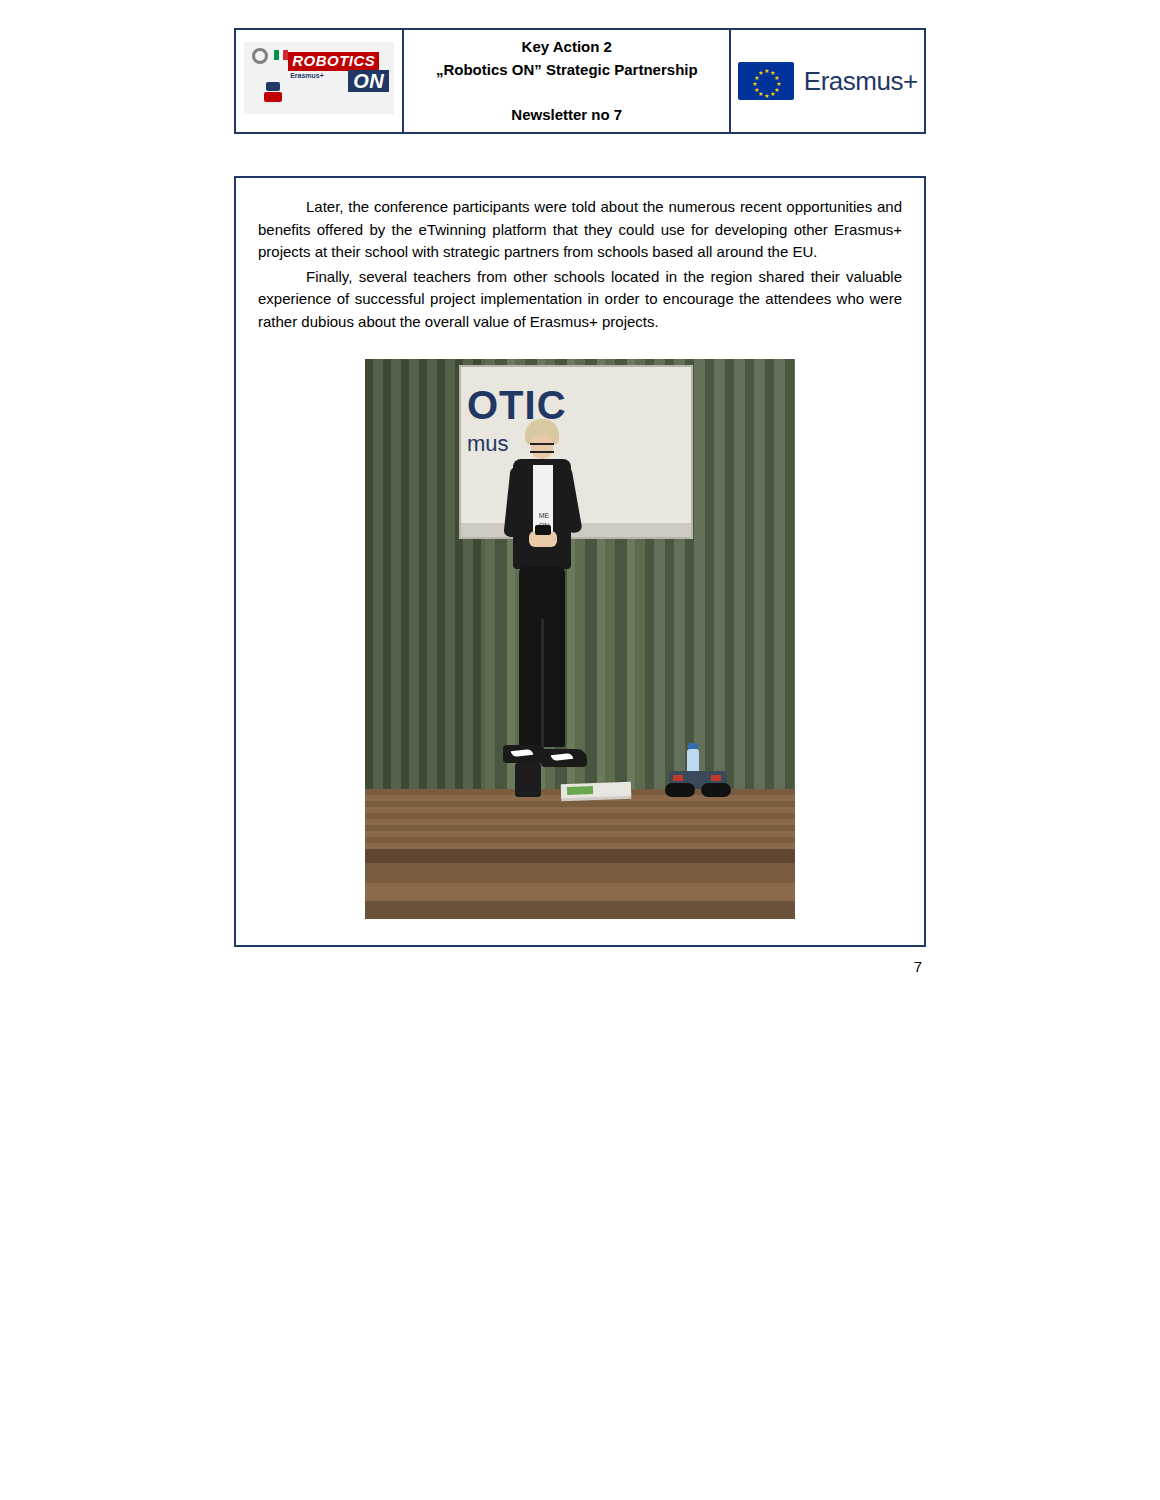| ROBOTICS Erasmus+ ON | Key Action 2 „Robotics ON” Strategic Partnership Newsletter no 7 | ★ ★ ★ ★ ★ ★ ★ ★ ★ ★ ★ ★ Erasmus+ |
Later, the conference participants were told about the numerous recent opportunities and benefits offered by the eTwinning platform that they could use for developing other Erasmus+ projects at their school with strategic partners from schools based all around the EU.
Finally, several teachers from other schools located in the region shared their valuable experience of successful project implementation in order to encourage the attendees who were rather dubious about the overall value of Erasmus+ projects.
OTIC
mus
ME ON
7